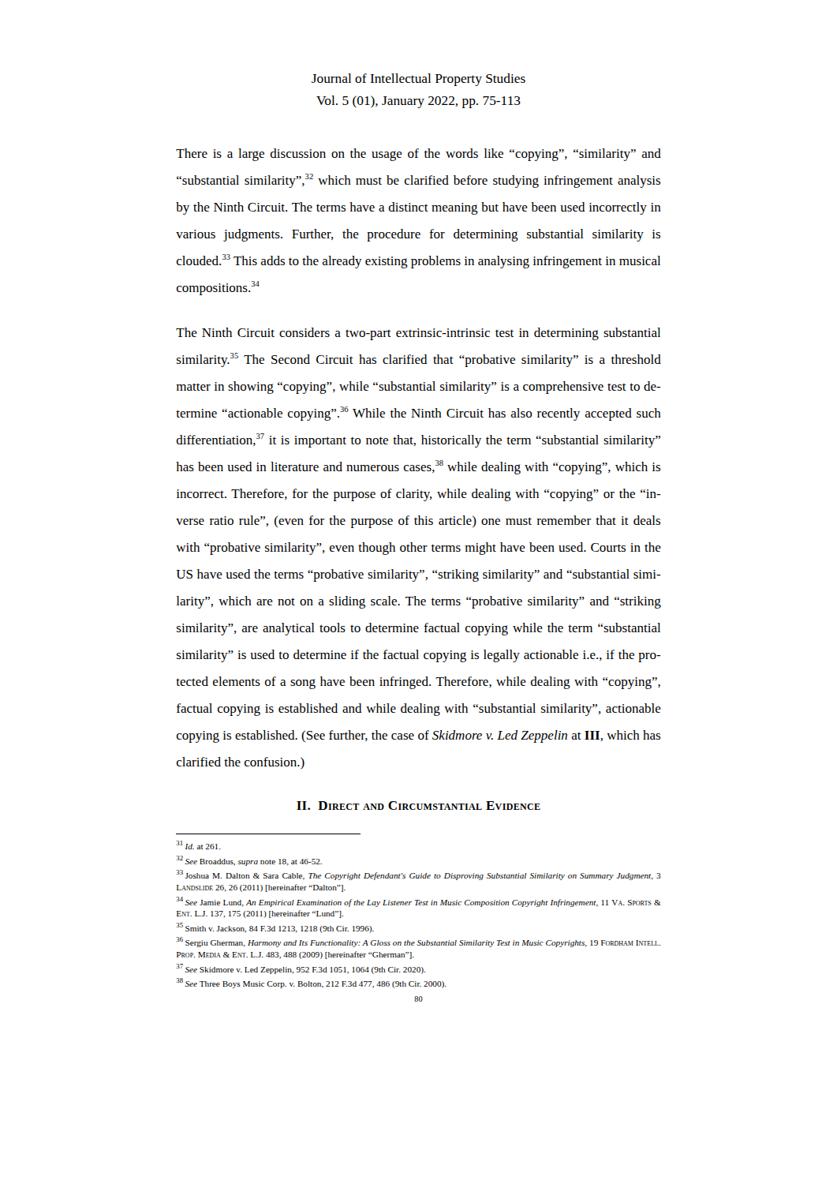Journal of Intellectual Property Studies Vol. 5 (01), January 2022, pp. 75-113
There is a large discussion on the usage of the words like “copying”, “similarity” and “substantial similarity”,32 which must be clarified before studying infringement analysis by the Ninth Circuit. The terms have a distinct meaning but have been used incorrectly in various judgments. Further, the procedure for determining substantial similarity is clouded.33 This adds to the already existing problems in analysing infringement in musical compositions.34
The Ninth Circuit considers a two-part extrinsic-intrinsic test in determining substantial similarity.35 The Second Circuit has clarified that “probative similarity” is a threshold matter in showing “copying”, while “substantial similarity” is a comprehensive test to determine “actionable copying”.36 While the Ninth Circuit has also recently accepted such differentiation,37 it is important to note that, historically the term “substantial similarity” has been used in literature and numerous cases,38 while dealing with “copying”, which is incorrect. Therefore, for the purpose of clarity, while dealing with “copying” or the “inverse ratio rule”, (even for the purpose of this article) one must remember that it deals with “probative similarity”, even though other terms might have been used. Courts in the US have used the terms “probative similarity”, “striking similarity” and “substantial similarity”, which are not on a sliding scale. The terms “probative similarity” and “striking similarity”, are analytical tools to determine factual copying while the term “substantial similarity” is used to determine if the factual copying is legally actionable i.e., if the protected elements of a song have been infringed. Therefore, while dealing with “copying”, factual copying is established and while dealing with “substantial similarity”, actionable copying is established. (See further, the case of Skidmore v. Led Zeppelin at III, which has clarified the confusion.)
II. Direct and Circumstantial Evidence
Id. at 261.
See Broaddus, supra note 18, at 46-52.
Joshua M. Dalton & Sara Cable, The Copyright Defendant's Guide to Disproving Substantial Similarity on Summary Judgment, 3 Landslide 26, 26 (2011) [hereinafter “Dalton”].
See Jamie Lund, An Empirical Examination of the Lay Listener Test in Music Composition Copyright Infringement, 11 Va. Sports & Ent. L.J. 137, 175 (2011) [hereinafter “Lund”].
Smith v. Jackson, 84 F.3d 1213, 1218 (9th Cir. 1996).
Sergiu Gherman, Harmony and Its Functionality: A Gloss on the Substantial Similarity Test in Music Copyrights, 19 Fordham Intell. Prop. Media & Ent. L.J. 483, 488 (2009) [hereinafter “Gherman”].
See Skidmore v. Led Zeppelin, 952 F.3d 1051, 1064 (9th Cir. 2020).
See Three Boys Music Corp. v. Bolton, 212 F.3d 477, 486 (9th Cir. 2000).
80